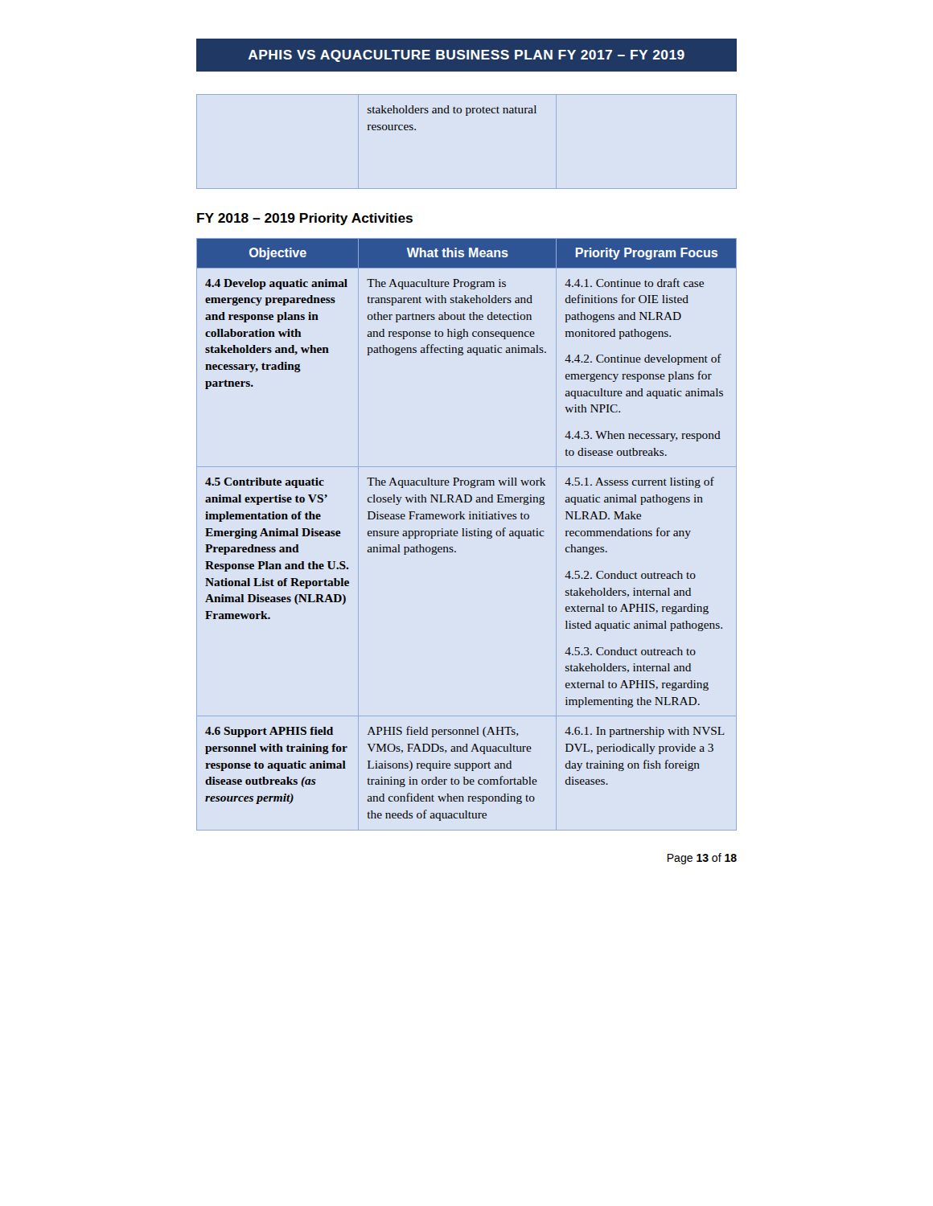APHIS VS AQUACULTURE BUSINESS PLAN FY 2017 – FY 2019
| | stakeholders and to protect natural resources. | |
FY 2018 – 2019 Priority Activities
| Objective | What this Means | Priority Program Focus |
| --- | --- | --- |
| 4.4 Develop aquatic animal emergency preparedness and response plans in collaboration with stakeholders and, when necessary, trading partners. | The Aquaculture Program is transparent with stakeholders and other partners about the detection and response to high consequence pathogens affecting aquatic animals. | 4.4.1. Continue to draft case definitions for OIE listed pathogens and NLRAD monitored pathogens. 4.4.2. Continue development of emergency response plans for aquaculture and aquatic animals with NPIC. 4.4.3. When necessary, respond to disease outbreaks. |
| 4.5 Contribute aquatic animal expertise to VS’ implementation of the Emerging Animal Disease Preparedness and Response Plan and the U.S. National List of Reportable Animal Diseases (NLRAD) Framework. | The Aquaculture Program will work closely with NLRAD and Emerging Disease Framework initiatives to ensure appropriate listing of aquatic animal pathogens. | 4.5.1. Assess current listing of aquatic animal pathogens in NLRAD. Make recommendations for any changes. 4.5.2. Conduct outreach to stakeholders, internal and external to APHIS, regarding listed aquatic animal pathogens. 4.5.3. Conduct outreach to stakeholders, internal and external to APHIS, regarding implementing the NLRAD. |
| 4.6 Support APHIS field personnel with training for response to aquatic animal disease outbreaks (as resources permit) | APHIS field personnel (AHTs, VMOs, FADDs, and Aquaculture Liaisons) require support and training in order to be comfortable and confident when responding to the needs of aquaculture | 4.6.1. In partnership with NVSL DVL, periodically provide a 3 day training on fish foreign diseases. |
Page 13 of 18